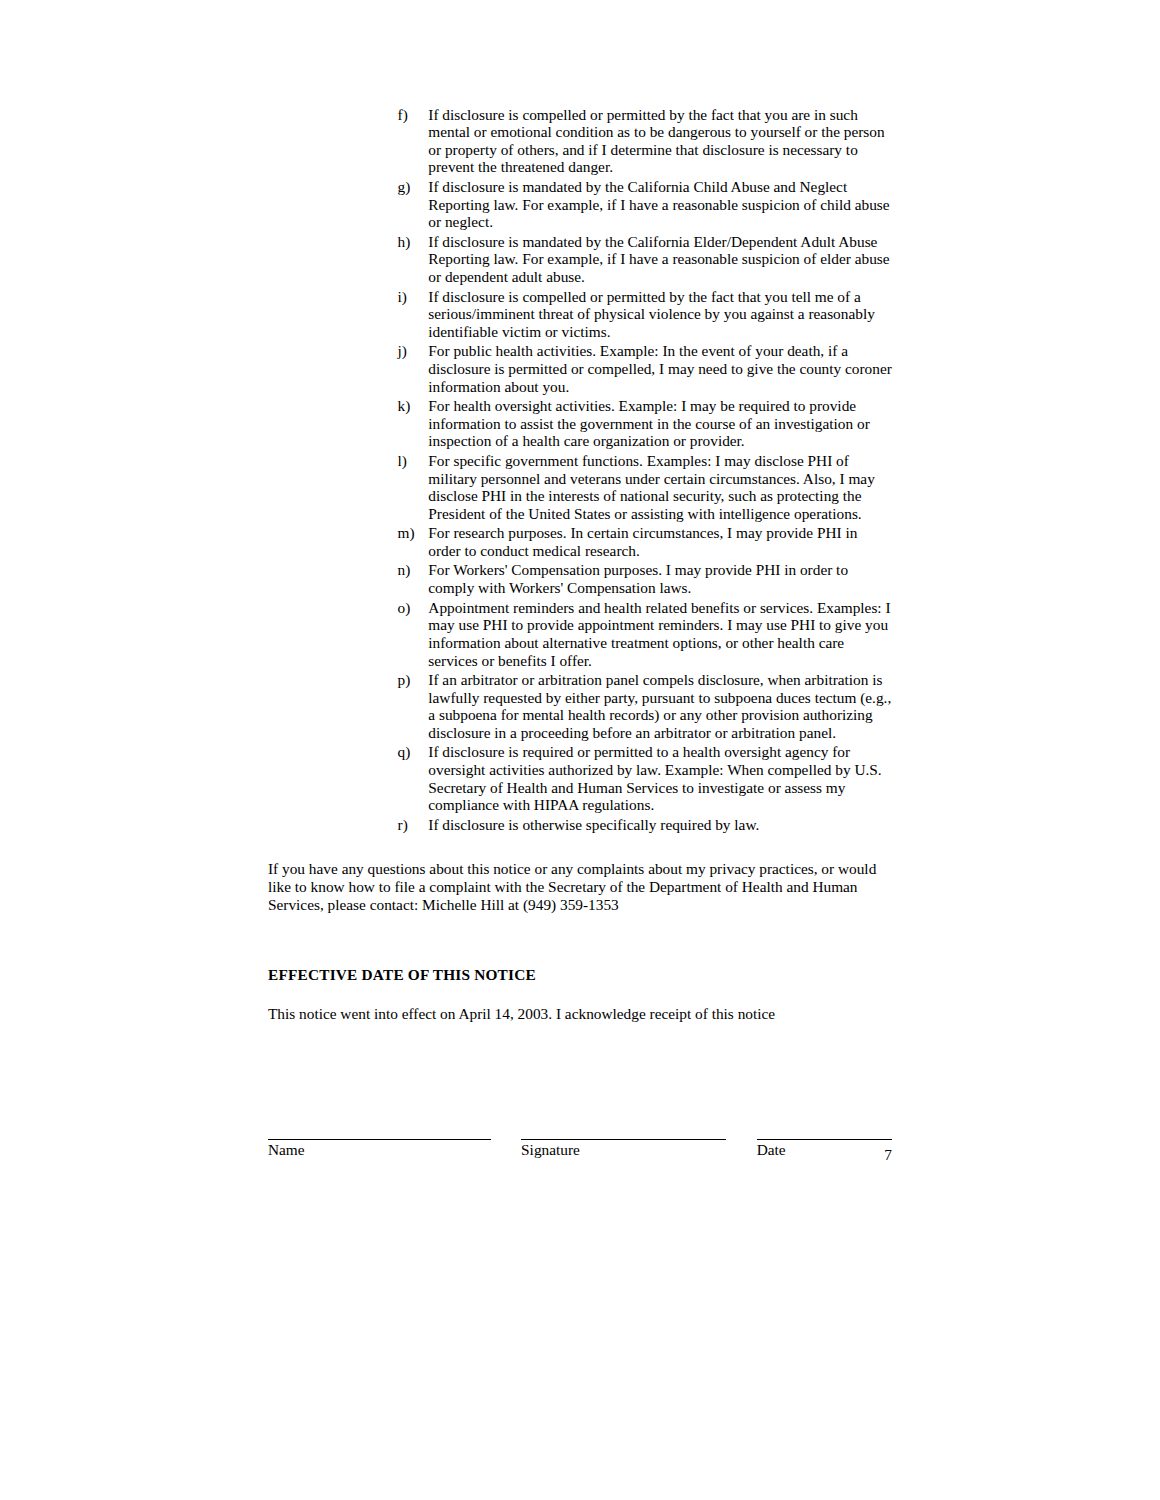f) If disclosure is compelled or permitted by the fact that you are in such mental or emotional condition as to be dangerous to yourself or the person or property of others, and if I determine that disclosure is necessary to prevent the threatened danger.
g) If disclosure is mandated by the California Child Abuse and Neglect Reporting law. For example, if I have a reasonable suspicion of child abuse or neglect.
h) If disclosure is mandated by the California Elder/Dependent Adult Abuse Reporting law. For example, if I have a reasonable suspicion of elder abuse or dependent adult abuse.
i) If disclosure is compelled or permitted by the fact that you tell me of a serious/imminent threat of physical violence by you against a reasonably identifiable victim or victims.
j) For public health activities. Example: In the event of your death, if a disclosure is permitted or compelled, I may need to give the county coroner information about you.
k) For health oversight activities. Example: I may be required to provide information to assist the government in the course of an investigation or inspection of a health care organization or provider.
l) For specific government functions. Examples: I may disclose PHI of military personnel and veterans under certain circumstances. Also, I may disclose PHI in the interests of national security, such as protecting the President of the United States or assisting with intelligence operations.
m) For research purposes. In certain circumstances, I may provide PHI in order to conduct medical research.
n) For Workers' Compensation purposes. I may provide PHI in order to comply with Workers' Compensation laws.
o) Appointment reminders and health related benefits or services. Examples: I may use PHI to provide appointment reminders. I may use PHI to give you information about alternative treatment options, or other health care services or benefits I offer.
p) If an arbitrator or arbitration panel compels disclosure, when arbitration is lawfully requested by either party, pursuant to subpoena duces tectum (e.g., a subpoena for mental health records) or any other provision authorizing disclosure in a proceeding before an arbitrator or arbitration panel.
q) If disclosure is required or permitted to a health oversight agency for oversight activities authorized by law. Example: When compelled by U.S. Secretary of Health and Human Services to investigate or assess my compliance with HIPAA regulations.
r) If disclosure is otherwise specifically required by law.
If you have any questions about this notice or any complaints about my privacy practices, or would like to know how to file a complaint with the Secretary of the Department of Health and Human Services, please contact: Michelle Hill at (949) 359-1353
EFFECTIVE DATE OF THIS NOTICE
This notice went into effect on April 14, 2003. I acknowledge receipt of this notice
Name
Signature
Date
7